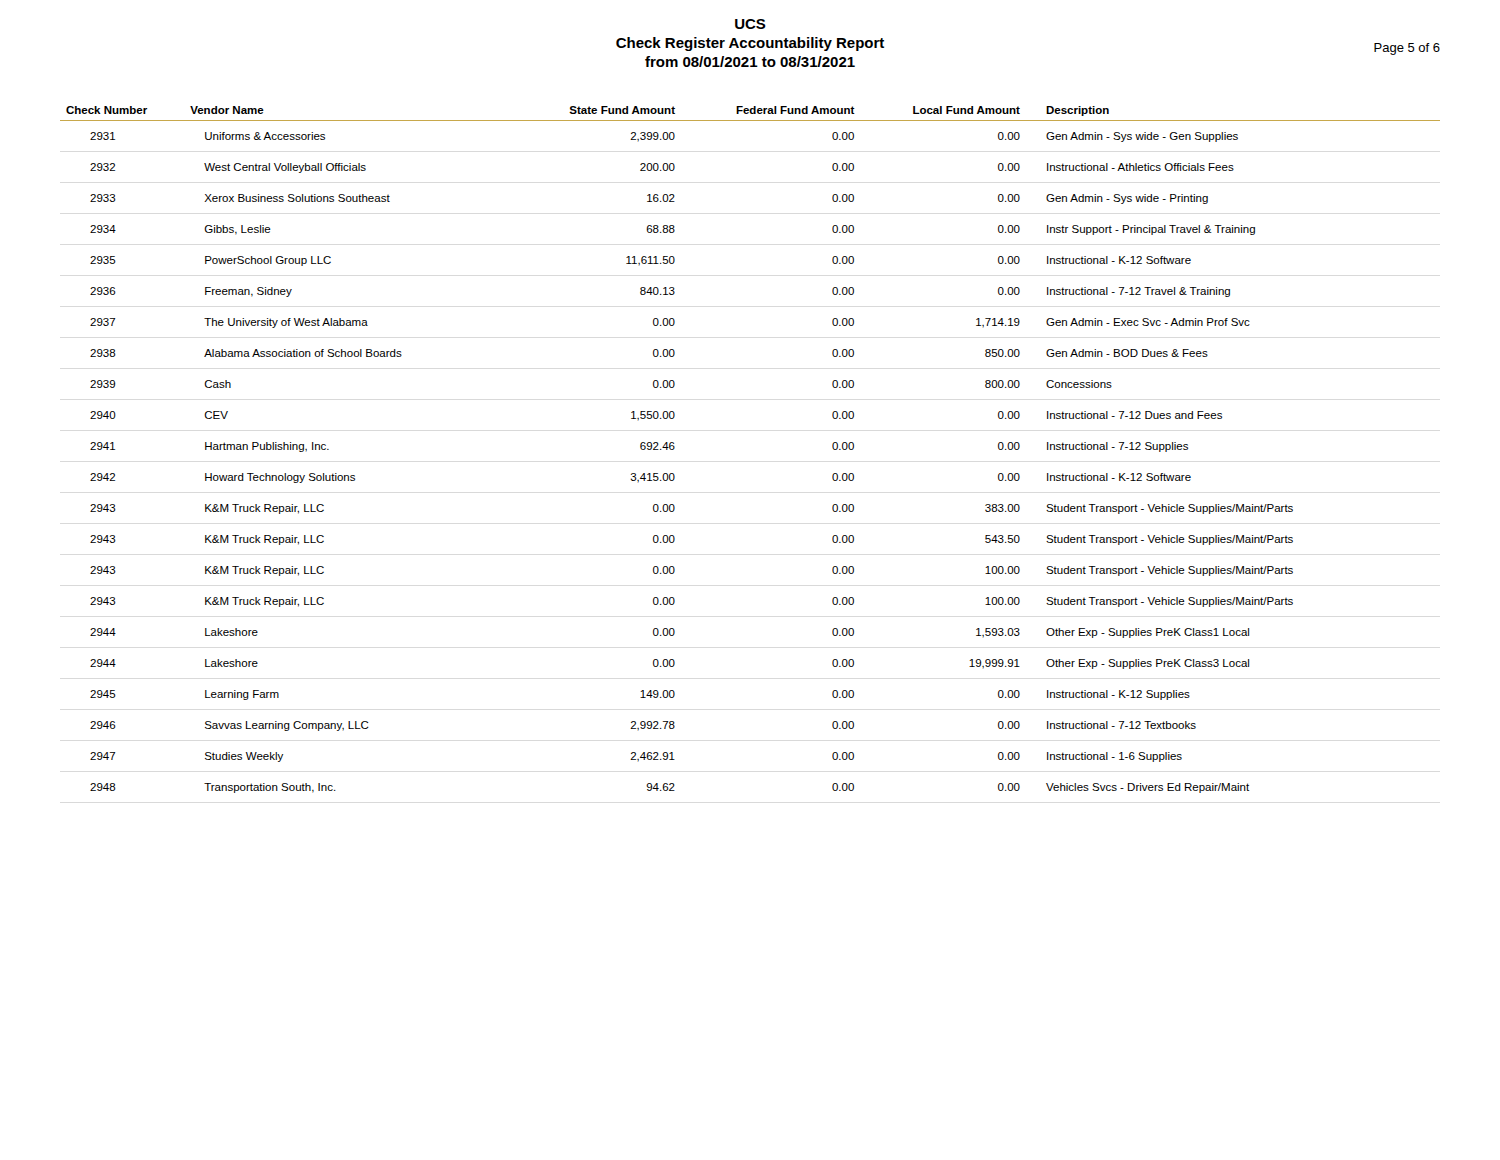Page 5 of 6
UCS
Check Register Accountability Report
from 08/01/2021 to 08/31/2021
| Check Number | Vendor Name | State Fund Amount | Federal Fund Amount | Local Fund Amount | Description |
| --- | --- | --- | --- | --- | --- |
| 2931 | Uniforms & Accessories | 2,399.00 | 0.00 | 0.00 | Gen Admin - Sys wide - Gen Supplies |
| 2932 | West Central Volleyball Officials | 200.00 | 0.00 | 0.00 | Instructional - Athletics Officials Fees |
| 2933 | Xerox Business Solutions Southeast | 16.02 | 0.00 | 0.00 | Gen Admin - Sys wide - Printing |
| 2934 | Gibbs, Leslie | 68.88 | 0.00 | 0.00 | Instr Support - Principal Travel & Training |
| 2935 | PowerSchool Group LLC | 11,611.50 | 0.00 | 0.00 | Instructional - K-12 Software |
| 2936 | Freeman, Sidney | 840.13 | 0.00 | 0.00 | Instructional - 7-12 Travel & Training |
| 2937 | The University of West Alabama | 0.00 | 0.00 | 1,714.19 | Gen Admin - Exec Svc - Admin Prof Svc |
| 2938 | Alabama Association of School Boards | 0.00 | 0.00 | 850.00 | Gen Admin - BOD Dues & Fees |
| 2939 | Cash | 0.00 | 0.00 | 800.00 | Concessions |
| 2940 | CEV | 1,550.00 | 0.00 | 0.00 | Instructional - 7-12 Dues and Fees |
| 2941 | Hartman Publishing, Inc. | 692.46 | 0.00 | 0.00 | Instructional - 7-12 Supplies |
| 2942 | Howard Technology Solutions | 3,415.00 | 0.00 | 0.00 | Instructional - K-12 Software |
| 2943 | K&M Truck Repair, LLC | 0.00 | 0.00 | 383.00 | Student Transport - Vehicle Supplies/Maint/Parts |
| 2943 | K&M Truck Repair, LLC | 0.00 | 0.00 | 543.50 | Student Transport - Vehicle Supplies/Maint/Parts |
| 2943 | K&M Truck Repair, LLC | 0.00 | 0.00 | 100.00 | Student Transport - Vehicle Supplies/Maint/Parts |
| 2943 | K&M Truck Repair, LLC | 0.00 | 0.00 | 100.00 | Student Transport - Vehicle Supplies/Maint/Parts |
| 2944 | Lakeshore | 0.00 | 0.00 | 1,593.03 | Other Exp - Supplies PreK Class1 Local |
| 2944 | Lakeshore | 0.00 | 0.00 | 19,999.91 | Other Exp - Supplies PreK Class3 Local |
| 2945 | Learning Farm | 149.00 | 0.00 | 0.00 | Instructional - K-12 Supplies |
| 2946 | Savvas Learning Company, LLC | 2,992.78 | 0.00 | 0.00 | Instructional - 7-12 Textbooks |
| 2947 | Studies Weekly | 2,462.91 | 0.00 | 0.00 | Instructional - 1-6 Supplies |
| 2948 | Transportation South, Inc. | 94.62 | 0.00 | 0.00 | Vehicles Svcs - Drivers Ed Repair/Maint |